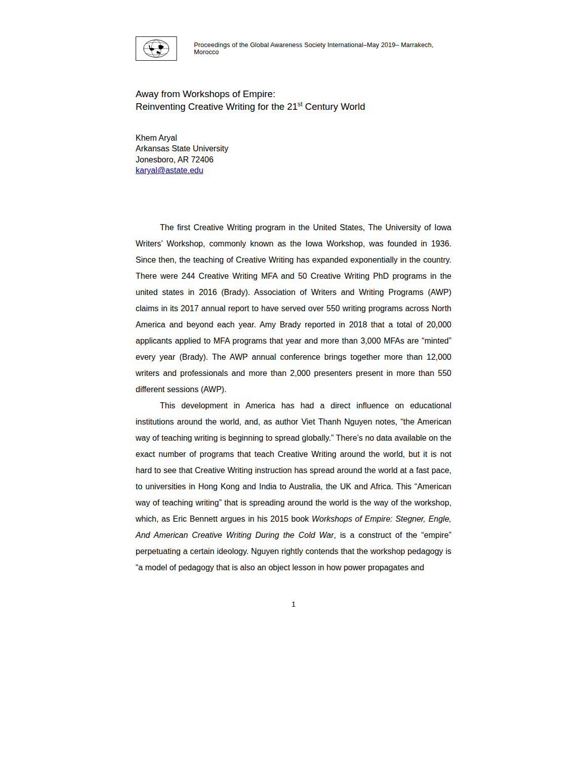Proceedings of the Global Awareness Society International–May 2019– Marrakech, Morocco
Away from Workshops of Empire:
Reinventing Creative Writing for the 21st Century World
Khem Aryal
Arkansas State University
Jonesboro, AR 72406
karyal@astate.edu
The first Creative Writing program in the United States, The University of Iowa Writers’ Workshop, commonly known as the Iowa Workshop, was founded in 1936. Since then, the teaching of Creative Writing has expanded exponentially in the country. There were 244 Creative Writing MFA and 50 Creative Writing PhD programs in the united states in 2016 (Brady). Association of Writers and Writing Programs (AWP) claims in its 2017 annual report to have served over 550 writing programs across North America and beyond each year. Amy Brady reported in 2018 that a total of 20,000 applicants applied to MFA programs that year and more than 3,000 MFAs are “minted” every year (Brady). The AWP annual conference brings together more than 12,000 writers and professionals and more than 2,000 presenters present in more than 550 different sessions (AWP).
This development in America has had a direct influence on educational institutions around the world, and, as author Viet Thanh Nguyen notes, “the American way of teaching writing is beginning to spread globally.” There’s no data available on the exact number of programs that teach Creative Writing around the world, but it is not hard to see that Creative Writing instruction has spread around the world at a fast pace, to universities in Hong Kong and India to Australia, the UK and Africa. This “American way of teaching writing” that is spreading around the world is the way of the workshop, which, as Eric Bennett argues in his 2015 book Workshops of Empire: Stegner, Engle, And American Creative Writing During the Cold War, is a construct of the “empire” perpetuating a certain ideology. Nguyen rightly contends that the workshop pedagogy is “a model of pedagogy that is also an object lesson in how power propagates and
1